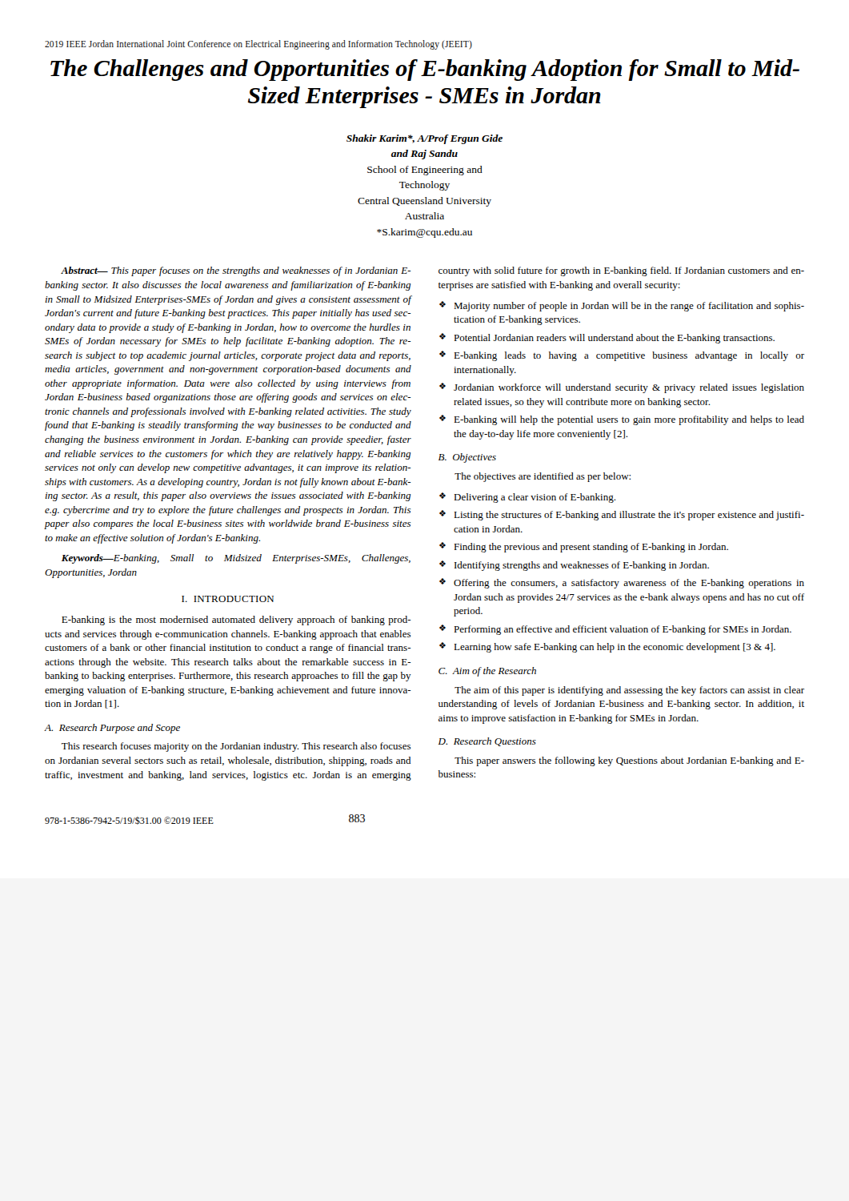2019 IEEE Jordan International Joint Conference on Electrical Engineering and Information Technology (JEEIT)
The Challenges and Opportunities of E-banking Adoption for Small to Mid-Sized Enterprises - SMEs in Jordan
Shakir Karim*, A/Prof Ergun Gide
and Raj Sandu
School of Engineering and
Technology
Central Queensland University
Australia
*S.karim@cqu.edu.au
Abstract— This paper focuses on the strengths and weaknesses of in Jordanian E-banking sector. It also discusses the local awareness and familiarization of E-banking in Small to Midsized Enterprises-SMEs of Jordan and gives a consistent assessment of Jordan's current and future E-banking best practices. This paper initially has used secondary data to provide a study of E-banking in Jordan, how to overcome the hurdles in SMEs of Jordan necessary for SMEs to help facilitate E-banking adoption. The research is subject to top academic journal articles, corporate project data and reports, media articles, government and non-government corporation-based documents and other appropriate information. Data were also collected by using interviews from Jordan E-business based organizations those are offering goods and services on electronic channels and professionals involved with E-banking related activities. The study found that E-banking is steadily transforming the way businesses to be conducted and changing the business environment in Jordan. E-banking can provide speedier, faster and reliable services to the customers for which they are relatively happy. E-banking services not only can develop new competitive advantages, it can improve its relationships with customers. As a developing country, Jordan is not fully known about E-banking sector. As a result, this paper also overviews the issues associated with E-banking e.g. cybercrime and try to explore the future challenges and prospects in Jordan. This paper also compares the local E-business sites with worldwide brand E-business sites to make an effective solution of Jordan's E-banking.
Keywords—E-banking, Small to Midsized Enterprises-SMEs, Challenges, Opportunities, Jordan
I. INTRODUCTION
E-banking is the most modernised automated delivery approach of banking products and services through e-communication channels. E-banking approach that enables customers of a bank or other financial institution to conduct a range of financial transactions through the website. This research talks about the remarkable success in E-banking to backing enterprises. Furthermore, this research approaches to fill the gap by emerging valuation of E-banking structure, E-banking achievement and future innovation in Jordan [1].
A. Research Purpose and Scope
This research focuses majority on the Jordanian industry. This research also focuses on Jordanian several sectors such as retail, wholesale, distribution, shipping, roads and traffic, investment and banking, land services, logistics etc. Jordan is an emerging country with solid future for growth in E-banking field. If Jordanian customers and enterprises are satisfied with E-banking and overall security:
Majority number of people in Jordan will be in the range of facilitation and sophistication of E-banking services.
Potential Jordanian readers will understand about the E-banking transactions.
E-banking leads to having a competitive business advantage in locally or internationally.
Jordanian workforce will understand security & privacy related issues legislation related issues, so they will contribute more on banking sector.
E-banking will help the potential users to gain more profitability and helps to lead the day-to-day life more conveniently [2].
B. Objectives
The objectives are identified as per below:
Delivering a clear vision of E-banking.
Listing the structures of E-banking and illustrate the it's proper existence and justification in Jordan.
Finding the previous and present standing of E-banking in Jordan.
Identifying strengths and weaknesses of E-banking in Jordan.
Offering the consumers, a satisfactory awareness of the E-banking operations in Jordan such as provides 24/7 services as the e-bank always opens and has no cut off period.
Performing an effective and efficient valuation of E-banking for SMEs in Jordan.
Learning how safe E-banking can help in the economic development [3 & 4].
C. Aim of the Research
The aim of this paper is identifying and assessing the key factors can assist in clear understanding of levels of Jordanian E-business and E-banking sector. In addition, it aims to improve satisfaction in E-banking for SMEs in Jordan.
D. Research Questions
This paper answers the following key Questions about Jordanian E-banking and E-business:
978-1-5386-7942-5/19/$31.00 ©2019 IEEE
883